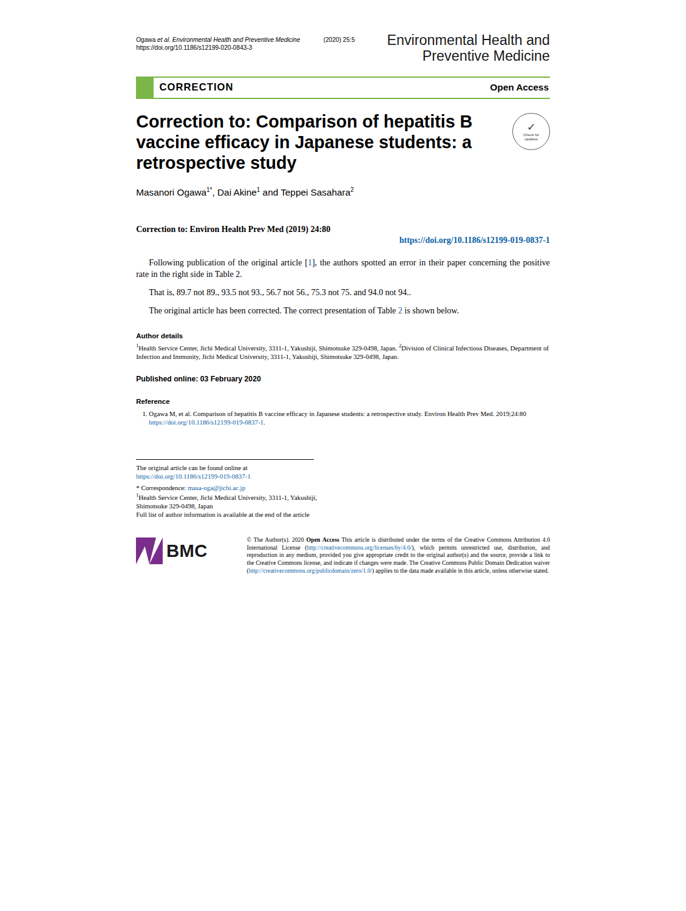Ogawa et al. Environmental Health and Preventive Medicine
https://doi.org/10.1186/s12199-020-0843-3
(2020) 25:5
Environmental Health and
Preventive Medicine
CORRECTION
Open Access
Correction to: Comparison of hepatitis B vaccine efficacy in Japanese students: a retrospective study
✓
Check for
updates
Masanori Ogawa1*, Dai Akine1 and Teppei Sasahara2
Correction to: Environ Health Prev Med (2019) 24:80 https://doi.org/10.1186/s12199-019-0837-1
Following publication of the original article [1], the authors spotted an error in their paper concerning the positive rate in the right side in Table 2.
That is, 89.7 not 89., 93.5 not 93., 56.7 not 56., 75.3 not 75. and 94.0 not 94..
The original article has been corrected. The correct presentation of Table 2 is shown below.
Author details
1Health Service Center, Jichi Medical University, 3311-1, Yakushiji, Shimotsuke 329-0498, Japan. 2Division of Clinical Infectious Diseases, Department of Infection and Immunity, Jichi Medical University, 3311-1, Yakushiji, Shimotsuke 329-0498, Japan.
Published online: 03 February 2020
Reference
Ogawa M, et al. Comparison of hepatitis B vaccine efficacy in Japanese students: a retrospective study. Environ Health Prev Med. 2019;24:80 https://doi.org/10.1186/s12199-019-0837-1.
The original article can be found online at https://doi.org/10.1186/s12199-019-0837-1
* Correspondence: masa-oga@jichi.ac.jp
1Health Service Center, Jichi Medical University, 3311-1, Yakushiji, Shimotsuke 329-0498, Japan
Full list of author information is available at the end of the article
BMC
© The Author(s). 2020 Open Access This article is distributed under the terms of the Creative Commons Attribution 4.0 International License (http://creativecommons.org/licenses/by/4.0/), which permits unrestricted use, distribution, and reproduction in any medium, provided you give appropriate credit to the original author(s) and the source, provide a link to the Creative Commons license, and indicate if changes were made. The Creative Commons Public Domain Dedication waiver (http://creativecommons.org/publicdomain/zero/1.0/) applies to the data made available in this article, unless otherwise stated.